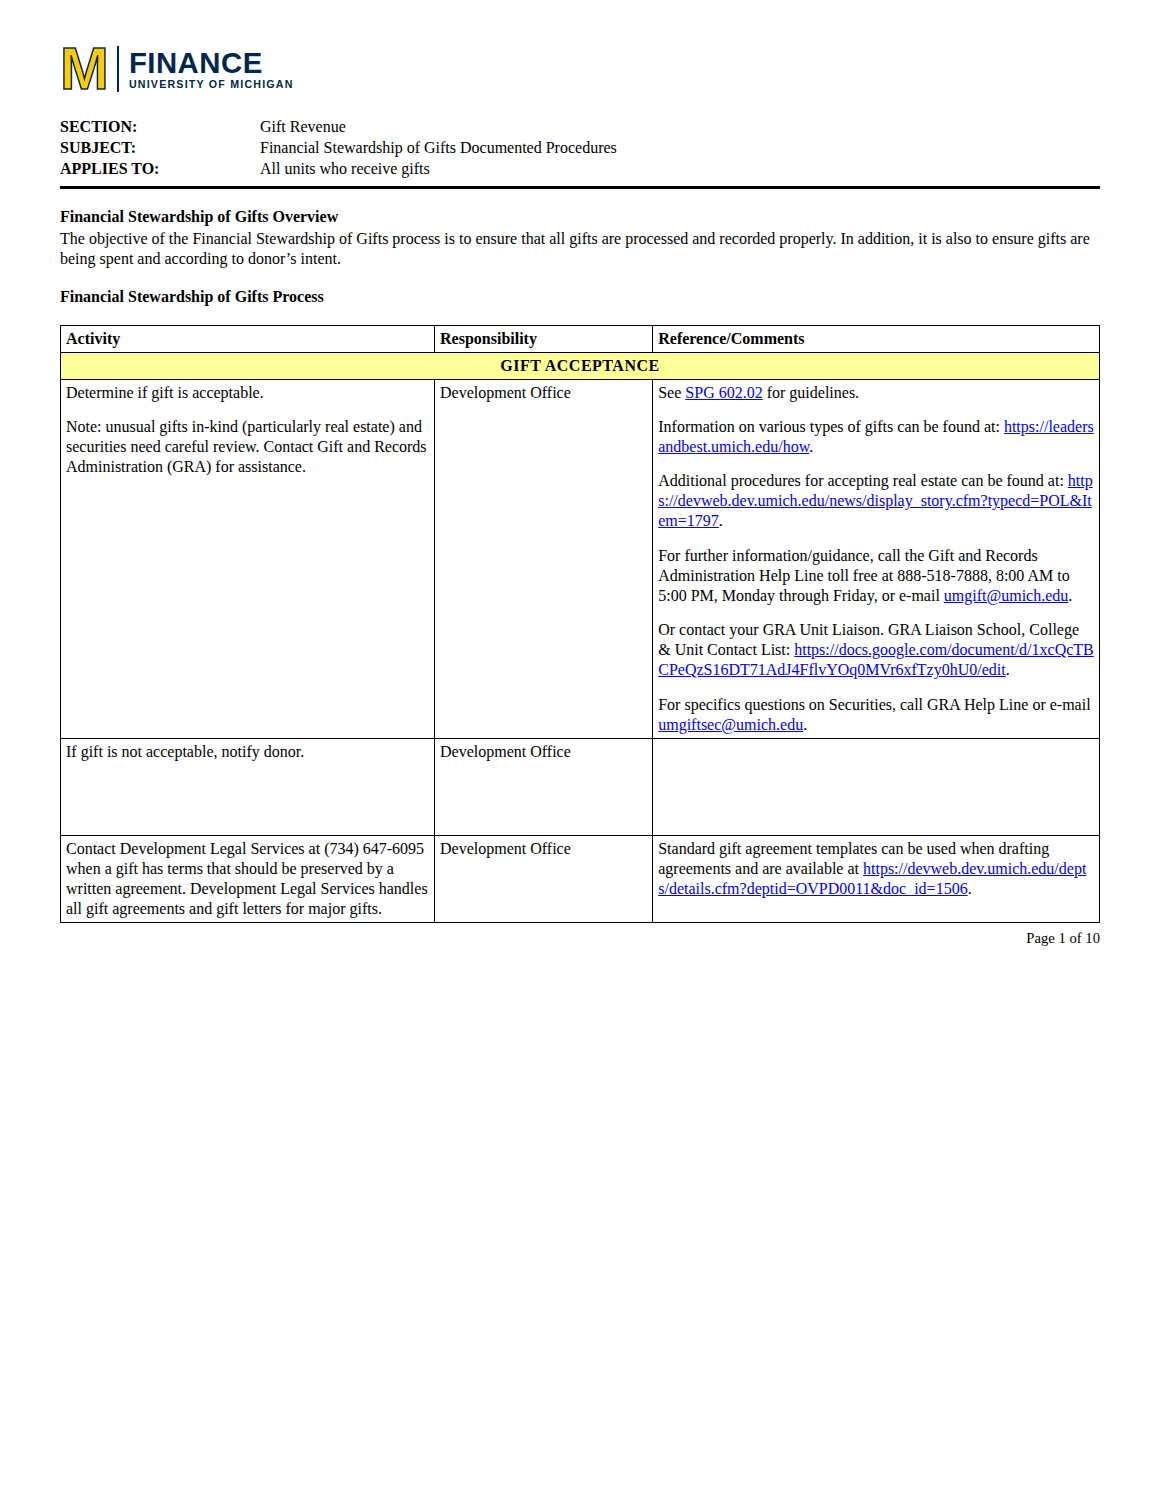M
FINANCE
UNIVERSITY OF MICHIGAN
| SECTION: | Gift Revenue |
| SUBJECT: | Financial Stewardship of Gifts Documented Procedures |
| APPLIES TO: | All units who receive gifts |
Financial Stewardship of Gifts Overview
The objective of the Financial Stewardship of Gifts process is to ensure that all gifts are processed and recorded properly. In addition, it is also to ensure gifts are being spent and according to donor’s intent.
Financial Stewardship of Gifts Process
| Activity | Responsibility | Reference/Comments |
| --- | --- | --- |
| GIFT ACCEPTANCE |
| Determine if gift is acceptable. Note: unusual gifts in-kind (particularly real estate) and securities need careful review. Contact Gift and Records Administration (GRA) for assistance. | Development Office | See SPG 602.02 for guidelines. Information on various types of gifts can be found at: https://leadersandbest.umich.edu/how . Additional procedures for accepting real estate can be found at: https://devweb.dev.umich.edu/news/display_story.cfm?typecd=POL&Item=1797 . For further information/guidance, call the Gift and Records Administration Help Line toll free at 888-518-7888, 8:00 AM to 5:00 PM, Monday through Friday, or e-mail umgift@umich.edu . Or contact your GRA Unit Liaison. GRA Liaison School, College & Unit Contact List: https://docs.google.com/document/d/1xcQcTBCPeQzS16DT71AdJ4FflvYOq0MVr6xfTzy0hU0/edit . For specifics questions on Securities, call GRA Help Line or e-mail umgiftsec@umich.edu . |
| If gift is not acceptable, notify donor. | Development Office | |
| Contact Development Legal Services at (734) 647-6095 when a gift has terms that should be preserved by a written agreement. Development Legal Services handles all gift agreements and gift letters for major gifts. | Development Office | Standard gift agreement templates can be used when drafting agreements and are available at https://devweb.dev.umich.edu/depts/details.cfm?deptid=OVPD0011&doc_id=1506 . |
Page 1 of 10